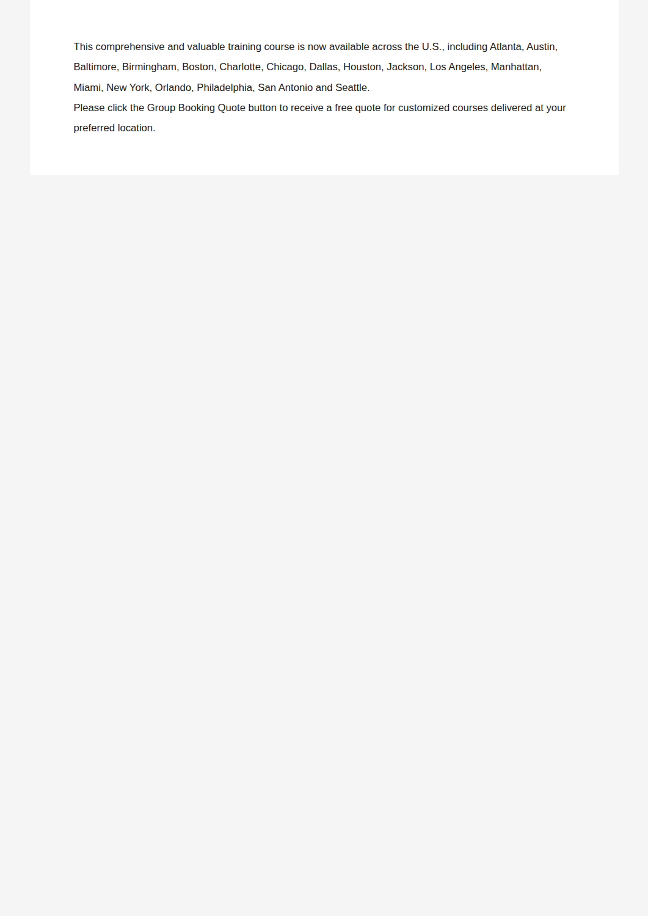This comprehensive and valuable training course is now available across the U.S., including Atlanta, Austin, Baltimore, Birmingham, Boston, Charlotte, Chicago, Dallas, Houston, Jackson, Los Angeles, Manhattan, Miami, New York, Orlando, Philadelphia, San Antonio and Seattle.
Please click the Group Booking Quote button to receive a free quote for customized courses delivered at your preferred location.